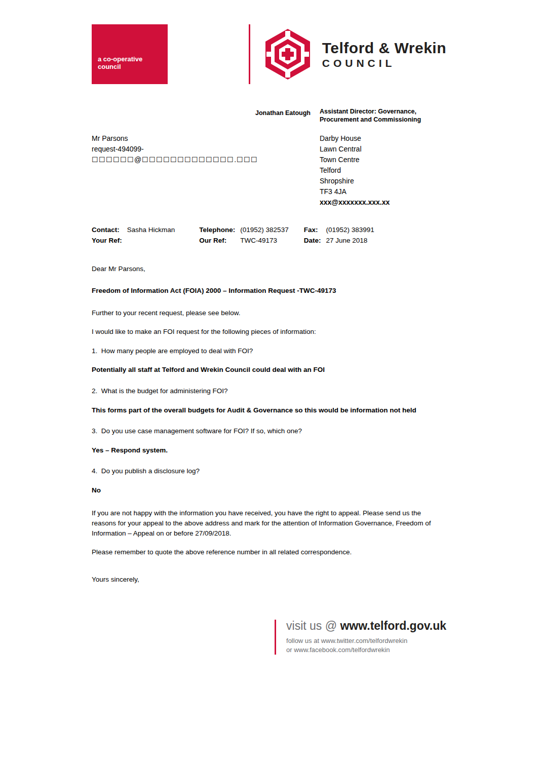a co-operative council
Telford & Wrekin
COUNCIL
Jonathan Eatough
Assistant Director: Governance, Procurement and Commissioning
Mr Parsons
request-494099-
☐☐☐☐☐☐@☐☐☐☐☐☐☐☐☐☐☐☐☐.☐☐☐
Darby House
Lawn Central
Town Centre
Telford
Shropshire
TF3 4JA
xxx@xxxxxxx.xxx.xx
| Contact: | Sasha Hickman | Telephone: | (01952) 382537 | Fax: | (01952) 383991 |
| Your Ref: | | Our Ref: | TWC-49173 | Date: | 27 June 2018 |
Dear Mr Parsons,
Freedom of Information Act (FOIA) 2000 – Information Request -TWC-49173
Further to your recent request, please see below.
I would like to make an FOI request for the following pieces of information:
1. How many people are employed to deal with FOI?
Potentially all staff at Telford and Wrekin Council could deal with an FOI
2. What is the budget for administering FOI?
This forms part of the overall budgets for Audit & Governance so this would be information not held
3. Do you use case management software for FOI? If so, which one?
Yes – Respond system.
4. Do you publish a disclosure log?
No
If you are not happy with the information you have received, you have the right to appeal. Please send us the reasons for your appeal to the above address and mark for the attention of Information Governance, Freedom of Information – Appeal on or before 27/09/2018.
Please remember to quote the above reference number in all related correspondence.
Yours sincerely,
visit us @ www.telford.gov.uk
follow us at www.twitter.com/telfordwrekin
or www.facebook.com/telfordwrekin